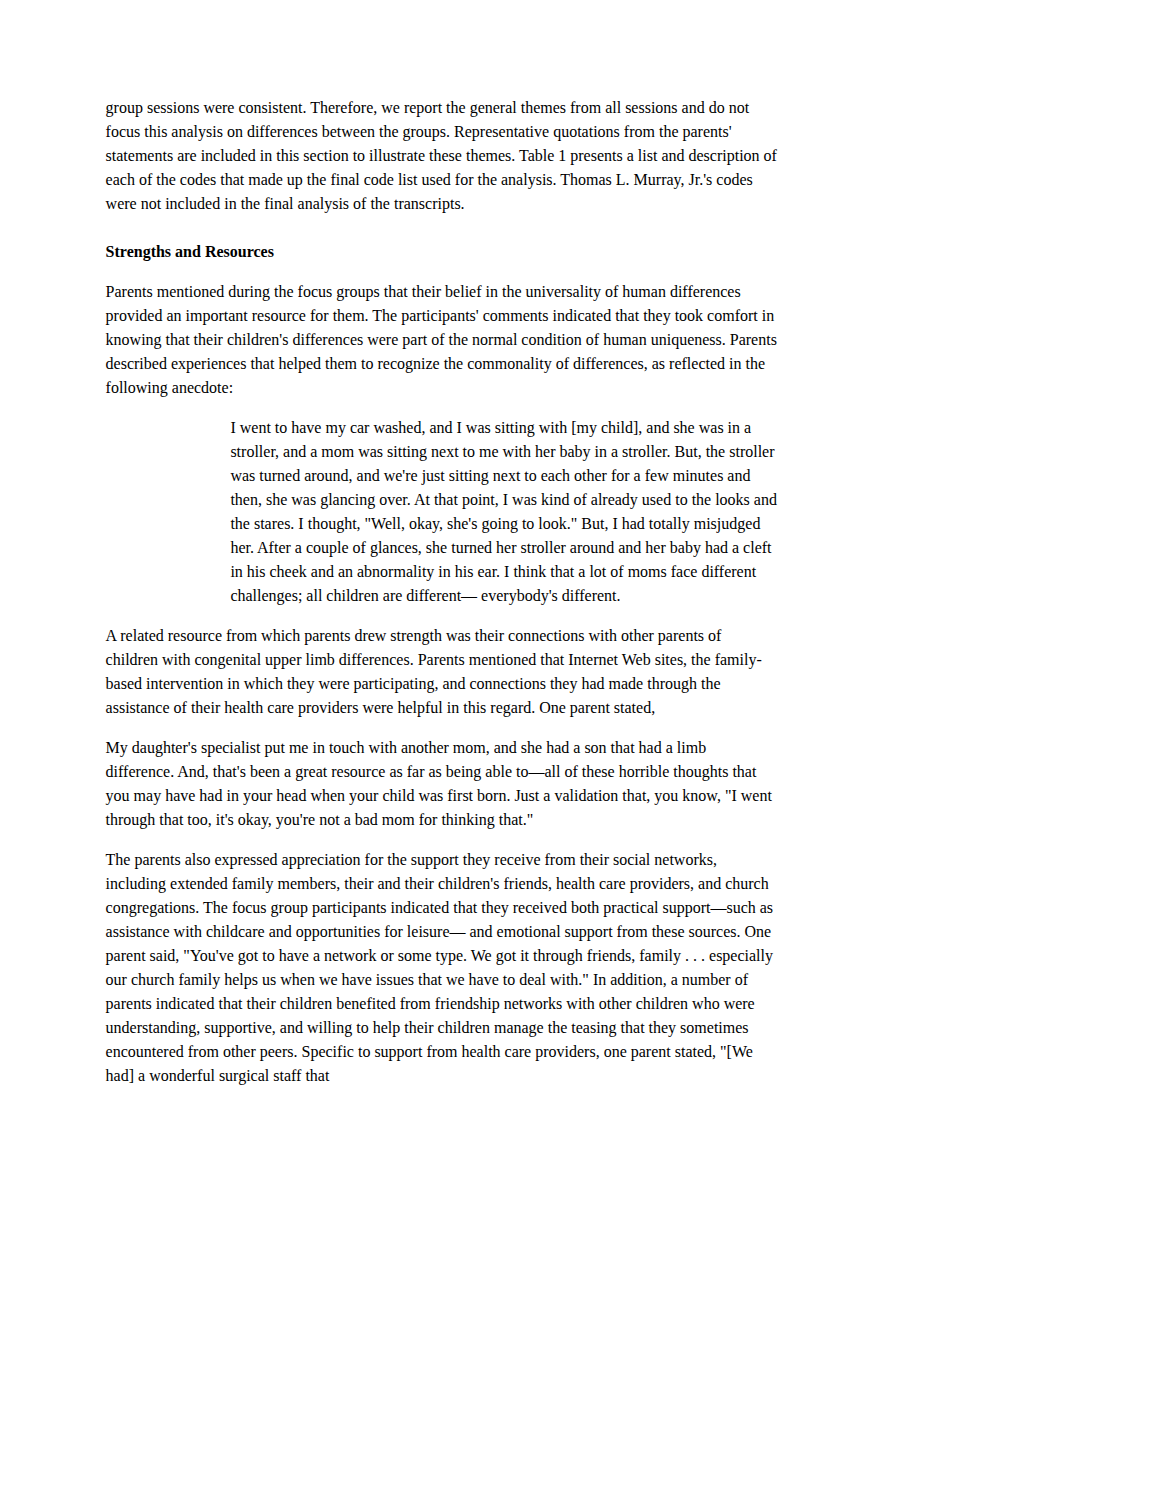group sessions were consistent. Therefore, we report the general themes from all sessions and do not focus this analysis on differences between the groups. Representative quotations from the parents' statements are included in this section to illustrate these themes. Table 1 presents a list and description of each of the codes that made up the final code list used for the analysis. Thomas L. Murray, Jr.'s codes were not included in the final analysis of the transcripts.
Strengths and Resources
Parents mentioned during the focus groups that their belief in the universality of human differences provided an important resource for them. The participants' comments indicated that they took comfort in knowing that their children's differences were part of the normal condition of human uniqueness. Parents described experiences that helped them to recognize the commonality of differences, as reflected in the following anecdote:
I went to have my car washed, and I was sitting with [my child], and she was in a stroller, and a mom was sitting next to me with her baby in a stroller. But, the stroller was turned around, and we're just sitting next to each other for a few minutes and then, she was glancing over. At that point, I was kind of already used to the looks and the stares. I thought, "Well, okay, she's going to look." But, I had totally misjudged her. After a couple of glances, she turned her stroller around and her baby had a cleft in his cheek and an abnormality in his ear. I think that a lot of moms face different challenges; all children are different— everybody's different.
A related resource from which parents drew strength was their connections with other parents of children with congenital upper limb differences. Parents mentioned that Internet Web sites, the family-based intervention in which they were participating, and connections they had made through the assistance of their health care providers were helpful in this regard. One parent stated,
My daughter's specialist put me in touch with another mom, and she had a son that had a limb difference. And, that's been a great resource as far as being able to—all of these horrible thoughts that you may have had in your head when your child was first born. Just a validation that, you know, "I went through that too, it's okay, you're not a bad mom for thinking that."
The parents also expressed appreciation for the support they receive from their social networks, including extended family members, their and their children's friends, health care providers, and church congregations. The focus group participants indicated that they received both practical support—such as assistance with childcare and opportunities for leisure— and emotional support from these sources. One parent said, "You've got to have a network or some type. We got it through friends, family . . . especially our church family helps us when we have issues that we have to deal with." In addition, a number of parents indicated that their children benefited from friendship networks with other children who were understanding, supportive, and willing to help their children manage the teasing that they sometimes encountered from other peers. Specific to support from health care providers, one parent stated, "[We had] a wonderful surgical staff that